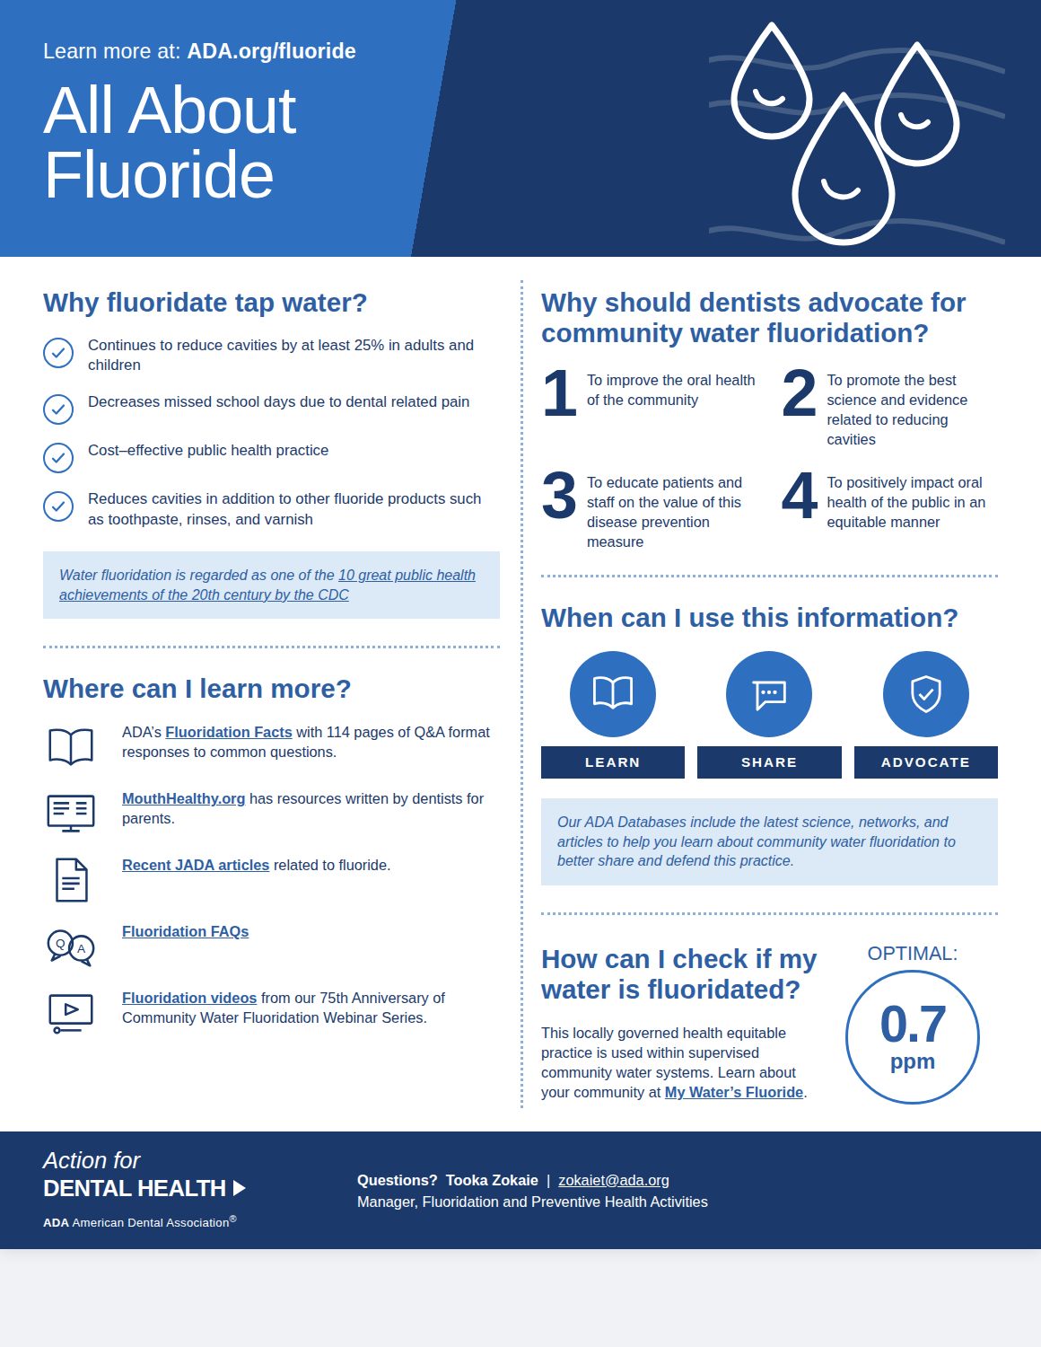Learn more at: ADA.org/fluoride
All About
Fluoride
Why fluoridate tap water?
Continues to reduce cavities by at least 25% in adults and children
Decreases missed school days due to dental related pain
Cost–effective public health practice
Reduces cavities in addition to other fluoride products such as toothpaste, rinses, and varnish
Water fluoridation is regarded as one of the 10 great public health achievements of the 20th century by the CDC
Where can I learn more?
ADA’s Fluoridation Facts with 114 pages of Q&A format responses to common questions.
MouthHealthy.org has resources written by dentists for parents.
Recent JADA articles related to fluoride.
Q A
Fluoridation FAQs
Fluoridation videos from our 75th Anniversary of Community Water Fluoridation Webinar Series.
Why should dentists advocate for community water fluoridation?
1
To improve the oral health of the community
2
To promote the best science and evidence related to reducing cavities
3
To educate patients and staff on the value of this disease prevention measure
4
To positively impact oral health of the public in an equitable manner
When can I use this information?
LEARN
SHARE
ADVOCATE
Our ADA Databases include the latest science, networks, and articles to help you learn about community water fluoridation to better share and defend this practice.
How can I check if my water is fluoridated?
This locally governed health equitable practice is used within supervised community water systems. Learn about your community at My Water’s Fluoride.
OPTIMAL:
0.7 ppm
Action for
DENTALHEALTH
ADA American Dental Association®
Questions? Tooka Zokaie | zokaiet@ada.org Manager, Fluoridation and Preventive Health Activities